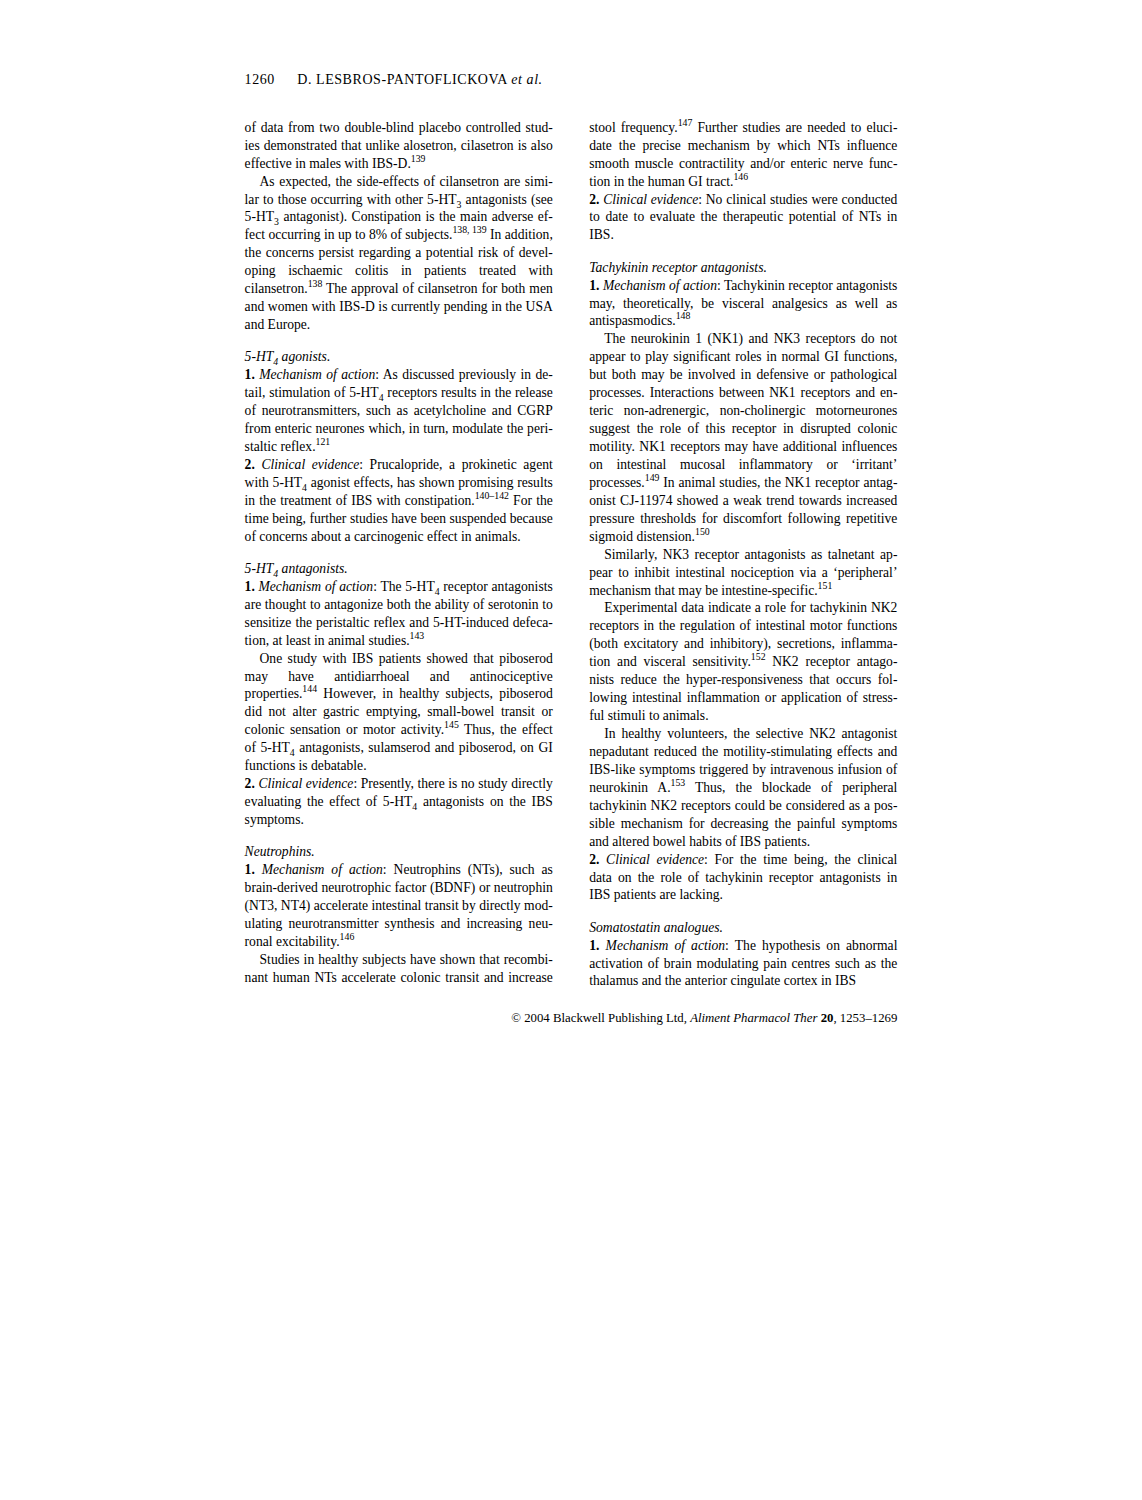1260 D. LESBROS-PANTOFLICKOVA et al.
of data from two double-blind placebo controlled studies demonstrated that unlike alosetron, cilasetron is also effective in males with IBS-D.139
As expected, the side-effects of cilansetron are similar to those occurring with other 5-HT3 antagonists (see 5-HT3 antagonist). Constipation is the main adverse effect occurring in up to 8% of subjects.138, 139 In addition, the concerns persist regarding a potential risk of developing ischaemic colitis in patients treated with cilansetron.138 The approval of cilansetron for both men and women with IBS-D is currently pending in the USA and Europe.
5-HT4 agonists.
1. Mechanism of action: As discussed previously in detail, stimulation of 5-HT4 receptors results in the release of neurotransmitters, such as acetylcholine and CGRP from enteric neurones which, in turn, modulate the peristaltic reflex.121
2. Clinical evidence: Prucalopride, a prokinetic agent with 5-HT4 agonist effects, has shown promising results in the treatment of IBS with constipation.140–142 For the time being, further studies have been suspended because of concerns about a carcinogenic effect in animals.
5-HT4 antagonists.
1. Mechanism of action: The 5-HT4 receptor antagonists are thought to antagonize both the ability of serotonin to sensitize the peristaltic reflex and 5-HT-induced defecation, at least in animal studies.143
One study with IBS patients showed that piboserod may have antidiarrhoeal and antinociceptive properties.144 However, in healthy subjects, piboserod did not alter gastric emptying, small-bowel transit or colonic sensation or motor activity.145 Thus, the effect of 5-HT4 antagonists, sulamserod and piboserod, on GI functions is debatable.
2. Clinical evidence: Presently, there is no study directly evaluating the effect of 5-HT4 antagonists on the IBS symptoms.
Neutrophins.
1. Mechanism of action: Neutrophins (NTs), such as brain-derived neurotrophic factor (BDNF) or neutrophin (NT3, NT4) accelerate intestinal transit by directly modulating neurotransmitter synthesis and increasing neuronal excitability.146
Studies in healthy subjects have shown that recombinant human NTs accelerate colonic transit and increase stool frequency.147 Further studies are needed to elucidate the precise mechanism by which NTs influence smooth muscle contractility and/or enteric nerve function in the human GI tract.146
2. Clinical evidence: No clinical studies were conducted to date to evaluate the therapeutic potential of NTs in IBS.
Tachykinin receptor antagonists.
1. Mechanism of action: Tachykinin receptor antagonists may, theoretically, be visceral analgesics as well as antispasmodics.148
The neurokinin 1 (NK1) and NK3 receptors do not appear to play significant roles in normal GI functions, but both may be involved in defensive or pathological processes. Interactions between NK1 receptors and enteric non-adrenergic, non-cholinergic motorneurones suggest the role of this receptor in disrupted colonic motility. NK1 receptors may have additional influences on intestinal mucosal inflammatory or ‘irritant’ processes.149 In animal studies, the NK1 receptor antagonist CJ-11974 showed a weak trend towards increased pressure thresholds for discomfort following repetitive sigmoid distension.150
Similarly, NK3 receptor antagonists as talnetant appear to inhibit intestinal nociception via a ‘peripheral’ mechanism that may be intestine-specific.151
Experimental data indicate a role for tachykinin NK2 receptors in the regulation of intestinal motor functions (both excitatory and inhibitory), secretions, inflammation and visceral sensitivity.152 NK2 receptor antagonists reduce the hyper-responsiveness that occurs following intestinal inflammation or application of stressful stimuli to animals.
In healthy volunteers, the selective NK2 antagonist nepadutant reduced the motility-stimulating effects and IBS-like symptoms triggered by intravenous infusion of neurokinin A.153 Thus, the blockade of peripheral tachykinin NK2 receptors could be considered as a possible mechanism for decreasing the painful symptoms and altered bowel habits of IBS patients.
2. Clinical evidence: For the time being, the clinical data on the role of tachykinin receptor antagonists in IBS patients are lacking.
Somatostatin analogues.
1. Mechanism of action: The hypothesis on abnormal activation of brain modulating pain centres such as the thalamus and the anterior cingulate cortex in IBS
© 2004 Blackwell Publishing Ltd, Aliment Pharmacol Ther 20, 1253–1269